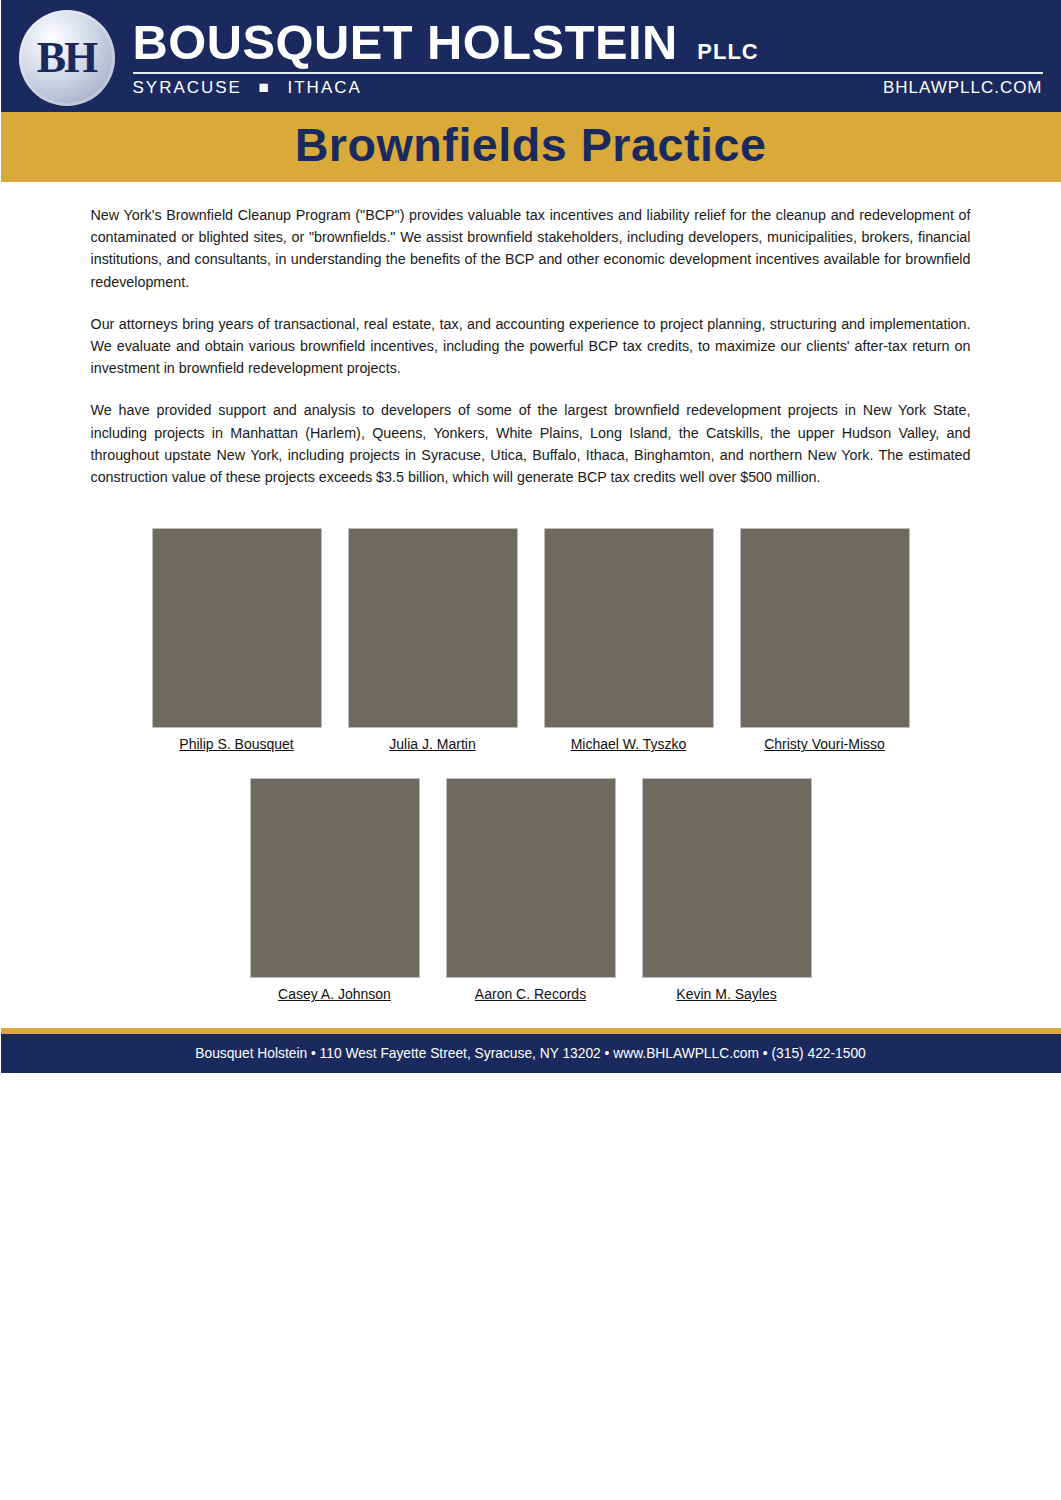BH
BOUSQUET HOLSTEIN PLLC
SYRACUSE ■ ITHACA
BHLAWPLLC.COM
Brownfields Practice
New York's Brownfield Cleanup Program ("BCP") provides valuable tax incentives and liability relief for the cleanup and redevelopment of contaminated or blighted sites, or "brownfields." We assist brownfield stakeholders, including developers, municipalities, brokers, financial institutions, and consultants, in understanding the benefits of the BCP and other economic development incentives available for brownfield redevelopment.
Our attorneys bring years of transactional, real estate, tax, and accounting experience to project planning, structuring and implementation. We evaluate and obtain various brownfield incentives, including the powerful BCP tax credits, to maximize our clients' after-tax return on investment in brownfield redevelopment projects.
We have provided support and analysis to developers of some of the largest brownfield redevelopment projects in New York State, including projects in Manhattan (Harlem), Queens, Yonkers, White Plains, Long Island, the Catskills, the upper Hudson Valley, and throughout upstate New York, including projects in Syracuse, Utica, Buffalo, Ithaca, Binghamton, and northern New York. The estimated construction value of these projects exceeds $3.5 billion, which will generate BCP tax credits well over $500 million.
Philip S. Bousquet
Julia J. Martin
Michael W. Tyszko
Christy Vouri-Misso
Casey A. Johnson
Aaron C. Records
Kevin M. Sayles
Bousquet Holstein • 110 West Fayette Street, Syracuse, NY 13202 • www.BHLAWPLLC.com • (315) 422-1500